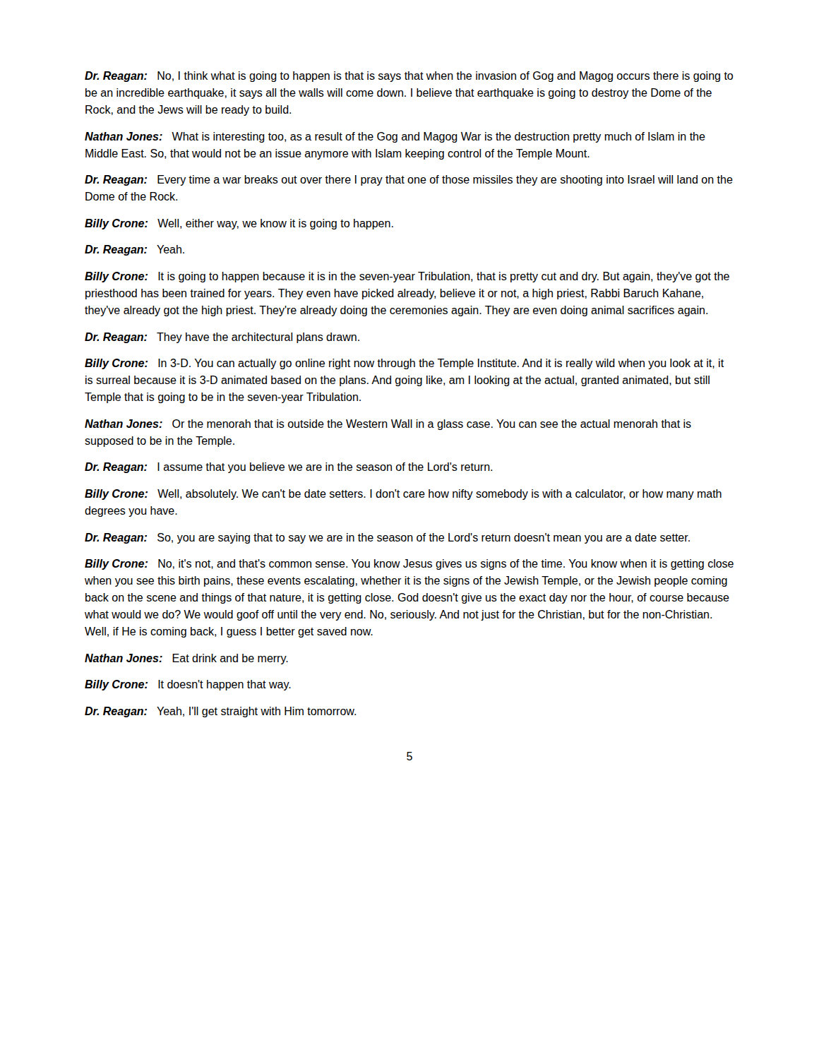Dr. Reagan: No, I think what is going to happen is that is says that when the invasion of Gog and Magog occurs there is going to be an incredible earthquake, it says all the walls will come down. I believe that earthquake is going to destroy the Dome of the Rock, and the Jews will be ready to build.
Nathan Jones: What is interesting too, as a result of the Gog and Magog War is the destruction pretty much of Islam in the Middle East. So, that would not be an issue anymore with Islam keeping control of the Temple Mount.
Dr. Reagan: Every time a war breaks out over there I pray that one of those missiles they are shooting into Israel will land on the Dome of the Rock.
Billy Crone: Well, either way, we know it is going to happen.
Dr. Reagan: Yeah.
Billy Crone: It is going to happen because it is in the seven-year Tribulation, that is pretty cut and dry. But again, they've got the priesthood has been trained for years. They even have picked already, believe it or not, a high priest, Rabbi Baruch Kahane, they've already got the high priest. They're already doing the ceremonies again. They are even doing animal sacrifices again.
Dr. Reagan: They have the architectural plans drawn.
Billy Crone: In 3-D. You can actually go online right now through the Temple Institute. And it is really wild when you look at it, it is surreal because it is 3-D animated based on the plans. And going like, am I looking at the actual, granted animated, but still Temple that is going to be in the seven-year Tribulation.
Nathan Jones: Or the menorah that is outside the Western Wall in a glass case. You can see the actual menorah that is supposed to be in the Temple.
Dr. Reagan: I assume that you believe we are in the season of the Lord's return.
Billy Crone: Well, absolutely. We can't be date setters. I don't care how nifty somebody is with a calculator, or how many math degrees you have.
Dr. Reagan: So, you are saying that to say we are in the season of the Lord's return doesn't mean you are a date setter.
Billy Crone: No, it's not, and that's common sense. You know Jesus gives us signs of the time. You know when it is getting close when you see this birth pains, these events escalating, whether it is the signs of the Jewish Temple, or the Jewish people coming back on the scene and things of that nature, it is getting close. God doesn't give us the exact day nor the hour, of course because what would we do? We would goof off until the very end. No, seriously. And not just for the Christian, but for the non-Christian. Well, if He is coming back, I guess I better get saved now.
Nathan Jones: Eat drink and be merry.
Billy Crone: It doesn't happen that way.
Dr. Reagan: Yeah, I'll get straight with Him tomorrow.
5